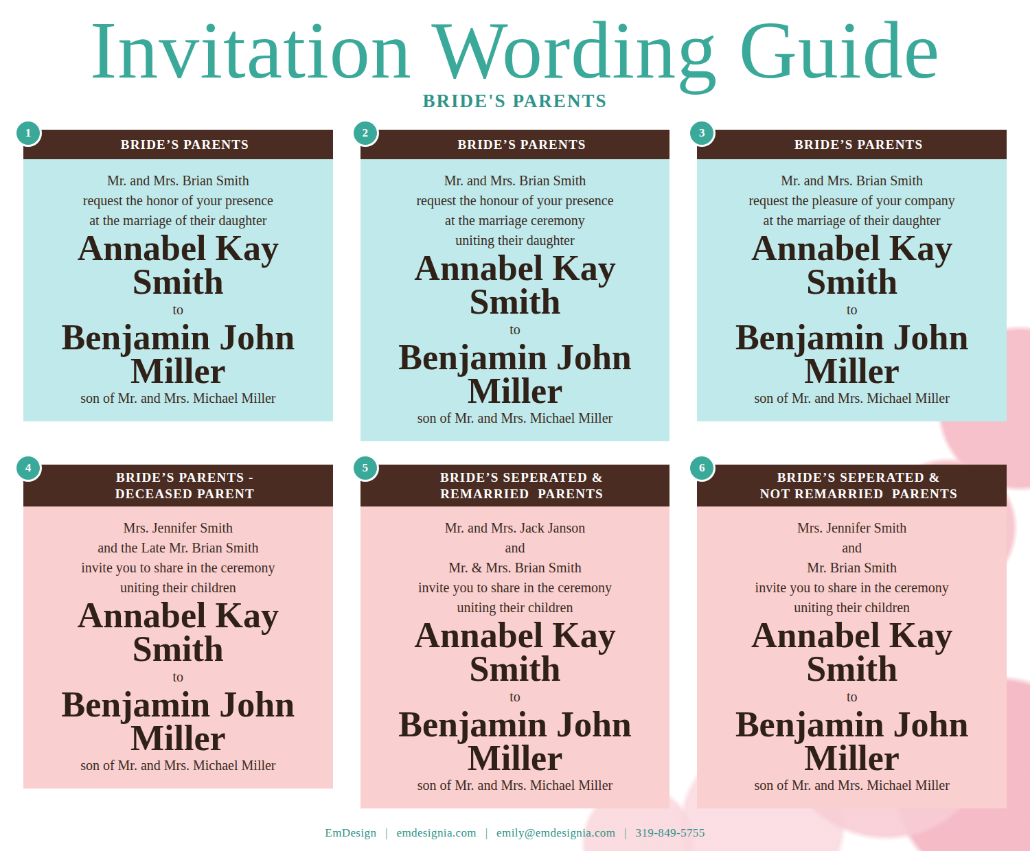Invitation Wording Guide
Bride's Parents
1
Bride’s Parents
Mr. and Mrs. Brian Smith
request the honor of your presence
at the marriage of their daughter
Annabel Kay Smith
to
Benjamin John Miller
son of Mr. and Mrs. Michael Miller
2
Bride’s Parents
Mr. and Mrs. Brian Smith
request the honour of your presence
at the marriage ceremony
uniting their daughter
Annabel Kay Smith
to
Benjamin John Miller
son of Mr. and Mrs. Michael Miller
3
Bride’s Parents
Mr. and Mrs. Brian Smith
request the pleasure of your company
at the marriage of their daughter
Annabel Kay Smith
to
Benjamin John Miller
son of Mr. and Mrs. Michael Miller
4
Bride’s Parents -
Deceased Parent
Mrs. Jennifer Smith
and the Late Mr. Brian Smith
invite you to share in the ceremony
uniting their children
Annabel Kay Smith
to
Benjamin John Miller
son of Mr. and Mrs. Michael Miller
5
Bride’s Seperated &
Remarried Parents
Mr. and Mrs. Jack Janson
and
Mr. & Mrs. Brian Smith
invite you to share in the ceremony
uniting their children
Annabel Kay Smith
to
Benjamin John Miller
son of Mr. and Mrs. Michael Miller
6
Bride’s Seperated &
Not Remarried Parents
Mrs. Jennifer Smith
and
Mr. Brian Smith
invite you to share in the ceremony
uniting their children
Annabel Kay Smith
to
Benjamin John Miller
son of Mr. and Mrs. Michael Miller
EmDesign | emdesignia.com | emily@emdesignia.com | 319-849-5755